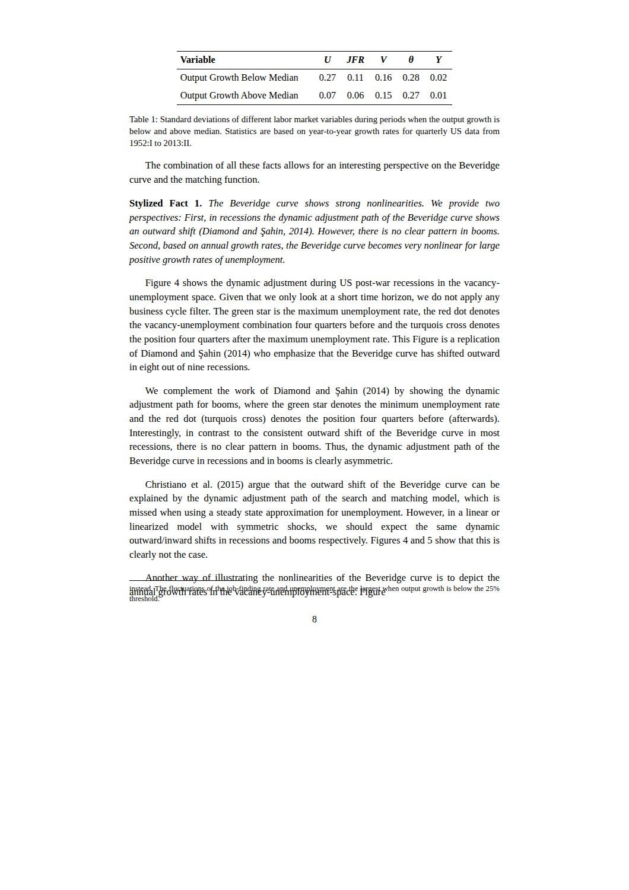| Variable | U | JFR | V | θ | Y |
| --- | --- | --- | --- | --- | --- |
| Output Growth Below Median | 0.27 | 0.11 | 0.16 | 0.28 | 0.02 |
| Output Growth Above Median | 0.07 | 0.06 | 0.15 | 0.27 | 0.01 |
Table 1: Standard deviations of different labor market variables during periods when the output growth is below and above median. Statistics are based on year-to-year growth rates for quarterly US data from 1952:I to 2013:II.
The combination of all these facts allows for an interesting perspective on the Beveridge curve and the matching function.
Stylized Fact 1. The Beveridge curve shows strong nonlinearities. We provide two perspectives: First, in recessions the dynamic adjustment path of the Beveridge curve shows an outward shift (Diamond and Şahin, 2014). However, there is no clear pattern in booms. Second, based on annual growth rates, the Beveridge curve becomes very nonlinear for large positive growth rates of unemployment.
Figure 4 shows the dynamic adjustment during US post-war recessions in the vacancy-unemployment space. Given that we only look at a short time horizon, we do not apply any business cycle filter. The green star is the maximum unemployment rate, the red dot denotes the vacancy-unemployment combination four quarters before and the turquois cross denotes the position four quarters after the maximum unemployment rate. This Figure is a replication of Diamond and Şahin (2014) who emphasize that the Beveridge curve has shifted outward in eight out of nine recessions.
We complement the work of Diamond and Şahin (2014) by showing the dynamic adjustment path for booms, where the green star denotes the minimum unemployment rate and the red dot (turquois cross) denotes the position four quarters before (afterwards). Interestingly, in contrast to the consistent outward shift of the Beveridge curve in most recessions, there is no clear pattern in booms. Thus, the dynamic adjustment path of the Beveridge curve in recessions and in booms is clearly asymmetric.
Christiano et al. (2015) argue that the outward shift of the Beveridge curve can be explained by the dynamic adjustment path of the search and matching model, which is missed when using a steady state approximation for unemployment. However, in a linear or linearized model with symmetric shocks, we should expect the same dynamic outward/inward shifts in recessions and booms respectively. Figures 4 and 5 show that this is clearly not the case.
Another way of illustrating the nonlinearities of the Beveridge curve is to depict the annual growth rates in the vacancy-unemployment-space. Figure
instead. The fluctuations of the job-finding rate and unemployment are the largest when output growth is below the 25% threshold.
8